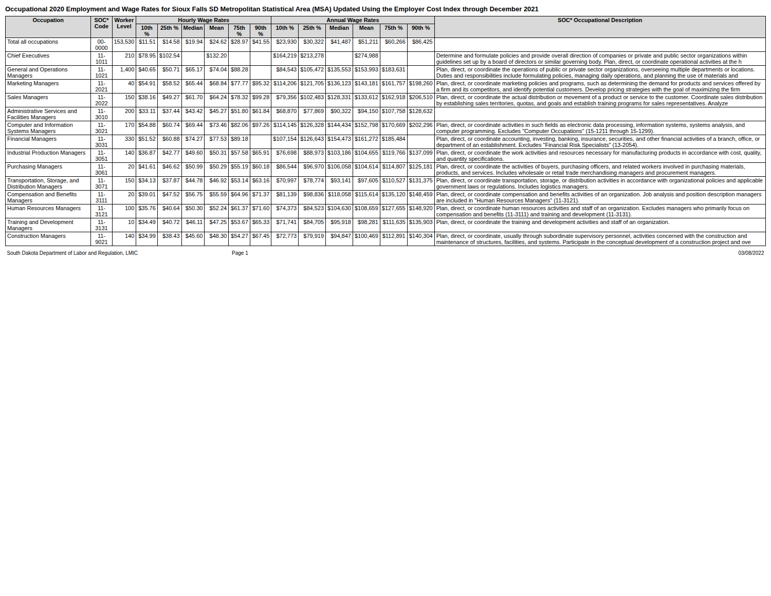Occupational 2020 Employment and Wage Rates for Sioux Falls SD Metropolitan Statistical Area (MSA) Updated Using the Employer Cost Index through December 2021
| Occupation | SOC* Code | Worker Level | Hourly Wage Rates | Annual Wage Rates | SOC* Occupational Description |
| --- | --- | --- | --- | --- | --- |
| 10th % | 25th % | Median | Mean | 75th % | 90th % | 10th % | 25th % | Median | Mean | 75th % | 90th % |
| Total all occupations | 00-0000 | 153,530 | $11.51 | $14.58 | $19.94 | $24.62 | $28.97 | $41.55 | $23,930 | $30,322 | $41,487 | $51,211 | $60,266 | $86,425 | |
| Chief Executives | 11-1011 | 210 | $78.95 | $102.54 | | $132.20 | | | $164,219 | $213,278 | | $274,988 | | | Determine and formulate policies and provide overall direction of companies or private and public sector organizations within guidelines set up by a board of directors or similar governing body. Plan, direct, or coordinate operational activities at the h |
| General and Operations Managers | 11-1021 | 1,400 | $40.65 | $50.71 | $65.17 | $74.04 | $88.28 | | $84,543 | $105,472 | $135,553 | $153,993 | $183,631 | | Plan, direct, or coordinate the operations of public or private sector organizations, overseeing multiple departments or locations. Duties and responsibilities include formulating policies, managing daily operations, and planning the use of materials and |
| Marketing Managers | 11-2021 | 40 | $54.91 | $58.52 | $65.44 | $68.84 | $77.77 | $95.32 | $114,206 | $121,705 | $136,123 | $143,181 | $161,757 | $198,260 | Plan, direct, or coordinate marketing policies and programs, such as determining the demand for products and services offered by a firm and its competitors, and identify potential customers. Develop pricing strategies with the goal of maximizing the firm |
| Sales Managers | 11-2022 | 150 | $38.16 | $49.27 | $61.70 | $64.24 | $78.32 | $99.28 | $79,356 | $102,483 | $128,331 | $133,612 | $162,918 | $206,510 | Plan, direct, or coordinate the actual distribution or movement of a product or service to the customer. Coordinate sales distribution by establishing sales territories, quotas, and goals and establish training programs for sales representatives. Analyze |
| Administrative Services and Facilities Managers | 11-3010 | 200 | $33.11 | $37.44 | $43.42 | $45.27 | $51.80 | $61.84 | $68,870 | $77,869 | $90,322 | $94,150 | $107,758 | $128,632 | |
| Computer and Information Systems Managers | 11-3021 | 170 | $54.88 | $60.74 | $69.44 | $73.46 | $82.06 | $97.26 | $114,145 | $126,328 | $144,434 | $152,798 | $170,669 | $202,296 | Plan, direct, or coordinate activities in such fields as electronic data processing, information systems, systems analysis, and computer programming. Excludes "Computer Occupations" (15-1211 through 15-1299). |
| Financial Managers | 11-3031 | 330 | $51.52 | $60.88 | $74.27 | $77.53 | $89.18 | | $107,154 | $126,643 | $154,473 | $161,272 | $185,484 | | Plan, direct, or coordinate accounting, investing, banking, insurance, securities, and other financial activities of a branch, office, or department of an establishment. Excludes "Financial Risk Specialists" (13-2054). |
| Industrial Production Managers | 11-3051 | 140 | $36.87 | $42.77 | $49.60 | $50.31 | $57.58 | $65.91 | $76,698 | $88,973 | $103,186 | $104,655 | $119,766 | $137,099 | Plan, direct, or coordinate the work activities and resources necessary for manufacturing products in accordance with cost, quality, and quantity specifications. |
| Purchasing Managers | 11-3061 | 20 | $41.61 | $46.62 | $50.99 | $50.29 | $55.19 | $60.18 | $86,544 | $96,970 | $106,058 | $104,614 | $114,807 | $125,181 | Plan, direct, or coordinate the activities of buyers, purchasing officers, and related workers involved in purchasing materials, products, and services. Includes wholesale or retail trade merchandising managers and procurement managers. |
| Transportation, Storage, and Distribution Managers | 11-3071 | 150 | $34.13 | $37.87 | $44.78 | $46.92 | $53.14 | $63.16 | $70,997 | $78,774 | $93,141 | $97,605 | $110,527 | $131,375 | Plan, direct, or coordinate transportation, storage, or distribution activities in accordance with organizational policies and applicable government laws or regulations. Includes logistics managers. |
| Compensation and Benefits Managers | 11-3111 | 20 | $39.01 | $47.52 | $56.75 | $55.59 | $64.96 | $71.37 | $81,139 | $98,836 | $118,058 | $115,614 | $135,120 | $148,459 | Plan, direct, or coordinate compensation and benefits activities of an organization. Job analysis and position description managers are included in "Human Resources Managers" (11-3121). |
| Human Resources Managers | 11-3121 | 100 | $35.76 | $40.64 | $50.30 | $52.24 | $61.37 | $71.60 | $74,373 | $84,523 | $104,630 | $108,659 | $127,655 | $148,920 | Plan, direct, or coordinate human resources activities and staff of an organization. Excludes managers who primarily focus on compensation and benefits (11-3111) and training and development (11-3131). |
| Training and Development Managers | 11-3131 | 10 | $34.49 | $40.72 | $46.11 | $47.25 | $53.67 | $65.33 | $71,741 | $84,705 | $95,918 | $98,281 | $111,635 | $135,903 | Plan, direct, or coordinate the training and development activities and staff of an organization. |
| Construction Managers | 11-9021 | 140 | $34.99 | $38.43 | $45.60 | $48.30 | $54.27 | $67.45 | $72,773 | $79,919 | $94,847 | $100,469 | $112,891 | $140,304 | Plan, direct, or coordinate, usually through subordinate supervisory personnel, activities concerned with the construction and maintenance of structures, facilities, and systems. Participate in the conceptual development of a construction project and ove |
| South Dakota Department of Labor and Regulation, LMIC | Page 1 | 03/08/2022 |